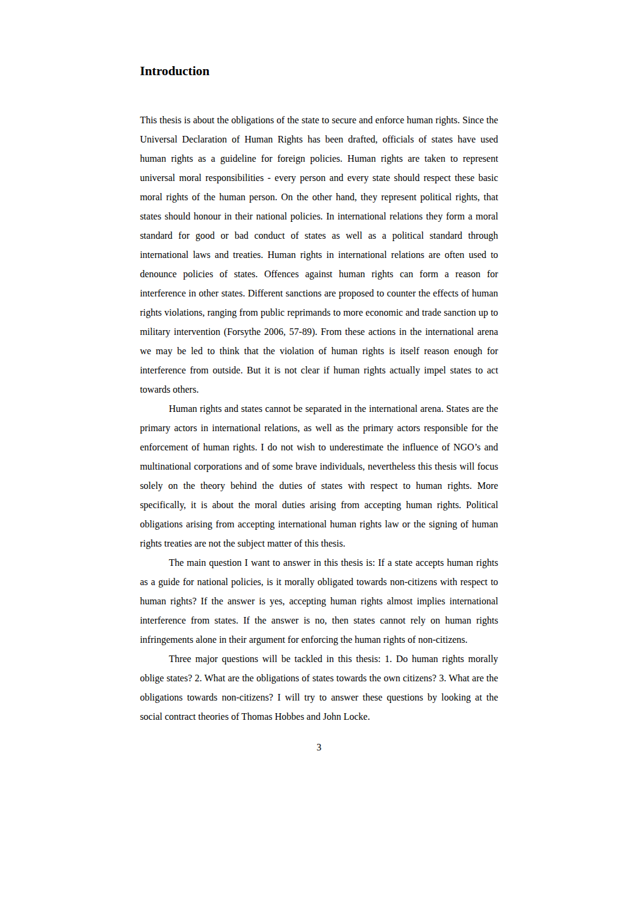Introduction
This thesis is about the obligations of the state to secure and enforce human rights. Since the Universal Declaration of Human Rights has been drafted, officials of states have used human rights as a guideline for foreign policies. Human rights are taken to represent universal moral responsibilities - every person and every state should respect these basic moral rights of the human person. On the other hand, they represent political rights, that states should honour in their national policies. In international relations they form a moral standard for good or bad conduct of states as well as a political standard through international laws and treaties. Human rights in international relations are often used to denounce policies of states. Offences against human rights can form a reason for interference in other states. Different sanctions are proposed to counter the effects of human rights violations, ranging from public reprimands to more economic and trade sanction up to military intervention (Forsythe 2006, 57-89). From these actions in the international arena we may be led to think that the violation of human rights is itself reason enough for interference from outside. But it is not clear if human rights actually impel states to act towards others.
Human rights and states cannot be separated in the international arena. States are the primary actors in international relations, as well as the primary actors responsible for the enforcement of human rights. I do not wish to underestimate the influence of NGO’s and multinational corporations and of some brave individuals, nevertheless this thesis will focus solely on the theory behind the duties of states with respect to human rights. More specifically, it is about the moral duties arising from accepting human rights. Political obligations arising from accepting international human rights law or the signing of human rights treaties are not the subject matter of this thesis.
The main question I want to answer in this thesis is: If a state accepts human rights as a guide for national policies, is it morally obligated towards non-citizens with respect to human rights? If the answer is yes, accepting human rights almost implies international interference from states. If the answer is no, then states cannot rely on human rights infringements alone in their argument for enforcing the human rights of non-citizens.
Three major questions will be tackled in this thesis: 1. Do human rights morally oblige states? 2. What are the obligations of states towards the own citizens? 3. What are the obligations towards non-citizens? I will try to answer these questions by looking at the social contract theories of Thomas Hobbes and John Locke.
3